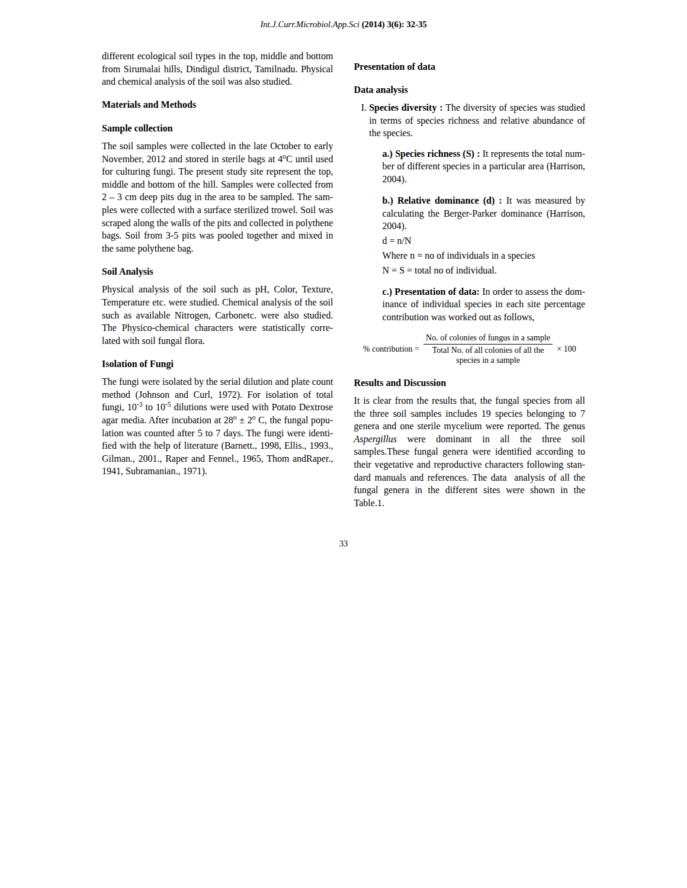Int.J.Curr.Microbiol.App.Sci (2014) 3(6): 32-35
different ecological soil types in the top, middle and bottom from Sirumalai hills, Dindigul district, Tamilnadu. Physical and chemical analysis of the soil was also studied.
Materials and Methods
Sample collection
The soil samples were collected in the late October to early November, 2012 and stored in sterile bags at 4oC until used for culturing fungi. The present study site represent the top, middle and bottom of the hill. Samples were collected from 2 – 3 cm deep pits dug in the area to be sampled. The samples were collected with a surface sterilized trowel. Soil was scraped along the walls of the pits and collected in polythene bags. Soil from 3-5 pits was pooled together and mixed in the same polythene bag.
Soil Analysis
Physical analysis of the soil such as pH, Color, Texture, Temperature etc. were studied. Chemical analysis of the soil such as available Nitrogen, Carbonetc. were also studied. The Physico-chemical characters were statistically correlated with soil fungal flora.
Isolation of Fungi
The fungi were isolated by the serial dilution and plate count method (Johnson and Curl, 1972). For isolation of total fungi, 10-3 to 10-5 dilutions were used with Potato Dextrose agar media. After incubation at 28o ± 2o C, the fungal population was counted after 5 to 7 days. The fungi were identified with the help of literature (Barnett., 1998, Ellis., 1993., Gilman., 2001., Raper and Fennel., 1965, Thom andRaper., 1941, Subramanian., 1971).
Presentation of data
Data analysis
Species diversity : The diversity of species was studied in terms of species richness and relative abundance of the species.
a.) Species richness (S) : It represents the total number of different species in a particular area (Harrison, 2004).
b.) Relative dominance (d) : It was measured by calculating the Berger-Parker dominance (Harrison, 2004).
d = n/N
Where n = no of individuals in a species
N = S = total no of individual.
c.) Presentation of data: In order to assess the dominance of individual species in each site percentage contribution was worked out as follows,
| % contribution = | No. of colonies of fungus in a sample Total No. of all colonies of all the species in a sample | × 100 |
Results and Discussion
It is clear from the results that, the fungal species from all the three soil samples includes 19 species belonging to 7 genera and one sterile mycelium were reported. The genus Aspergillus were dominant in all the three soil samples.These fungal genera were identified according to their vegetative and reproductive characters following standard manuals and references. The data analysis of all the fungal genera in the different sites were shown in the Table.1.
33